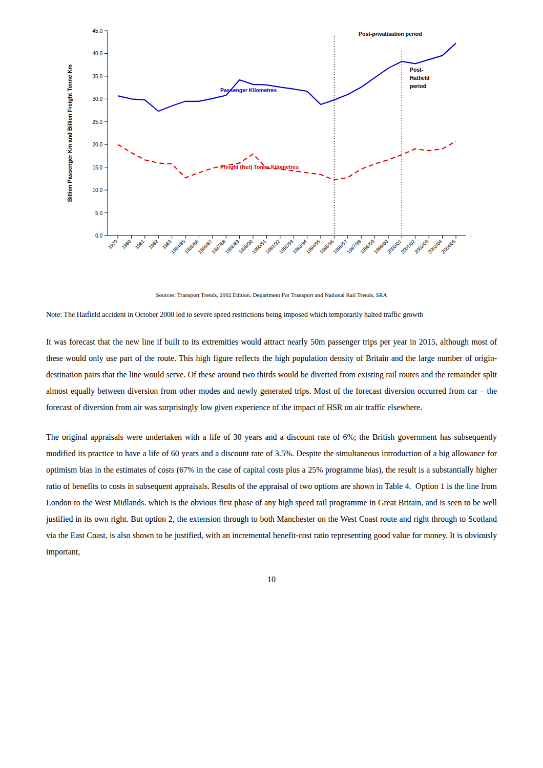0.0 5.0 10.0 15.0 20.0 25.0 30.0 35.0 40.0 45.0 Billion Passenger Km and Billion Freight Tonne Km 1979 1980 1981 1982 1983 1984/85 1985/86 1986/87 1987/88 1988/89 1989/90 1990/91 1991/92 1992/93 1993/94 1994/95 1995/96 1996/97 1997/98 1998/99 1999/00 2000/01 2001/02 2002/03 2003/04 2004/05 Post-privatisation period Post- Hatfield period Passenger Kilometres Freight (Net) Tonne Kilometres
Sources: Transport Trends, 2002 Edition, Department For Transport and National Rail Trends, SRA
Note: The Hatfield accident in October 2000 led to severe speed restrictions being imposed which temporarily halted traffic growth
It was forecast that the new line if built to its extremities would attract nearly 50m passenger trips per year in 2015, although most of these would only use part of the route. This high figure reflects the high population density of Britain and the large number of origin-destination pairs that the line would serve. Of these around two thirds would be diverted from existing rail routes and the remainder split almost equally between diversion from other modes and newly generated trips. Most of the forecast diversion occurred from car – the forecast of diversion from air was surprisingly low given experience of the impact of HSR on air traffic elsewhere.
The original appraisals were undertaken with a life of 30 years and a discount rate of 6%; the British government has subsequently modified its practice to have a life of 60 years and a discount rate of 3.5%. Despite the simultaneous introduction of a big allowance for optimism bias in the estimates of costs (67% in the case of capital costs plus a 25% programme bias), the result is a substantially higher ratio of benefits to costs in subsequent appraisals. Results of the appraisal of two options are shown in Table 4. Option 1 is the line from London to the West Midlands. which is the obvious first phase of any high speed rail programme in Great Britain, and is seen to be well justified in its own right. But option 2, the extension through to both Manchester on the West Coast route and right through to Scotland via the East Coast, is also shown to be justified, with an incremental benefit-cost ratio representing good value for money. It is obviously important,
10